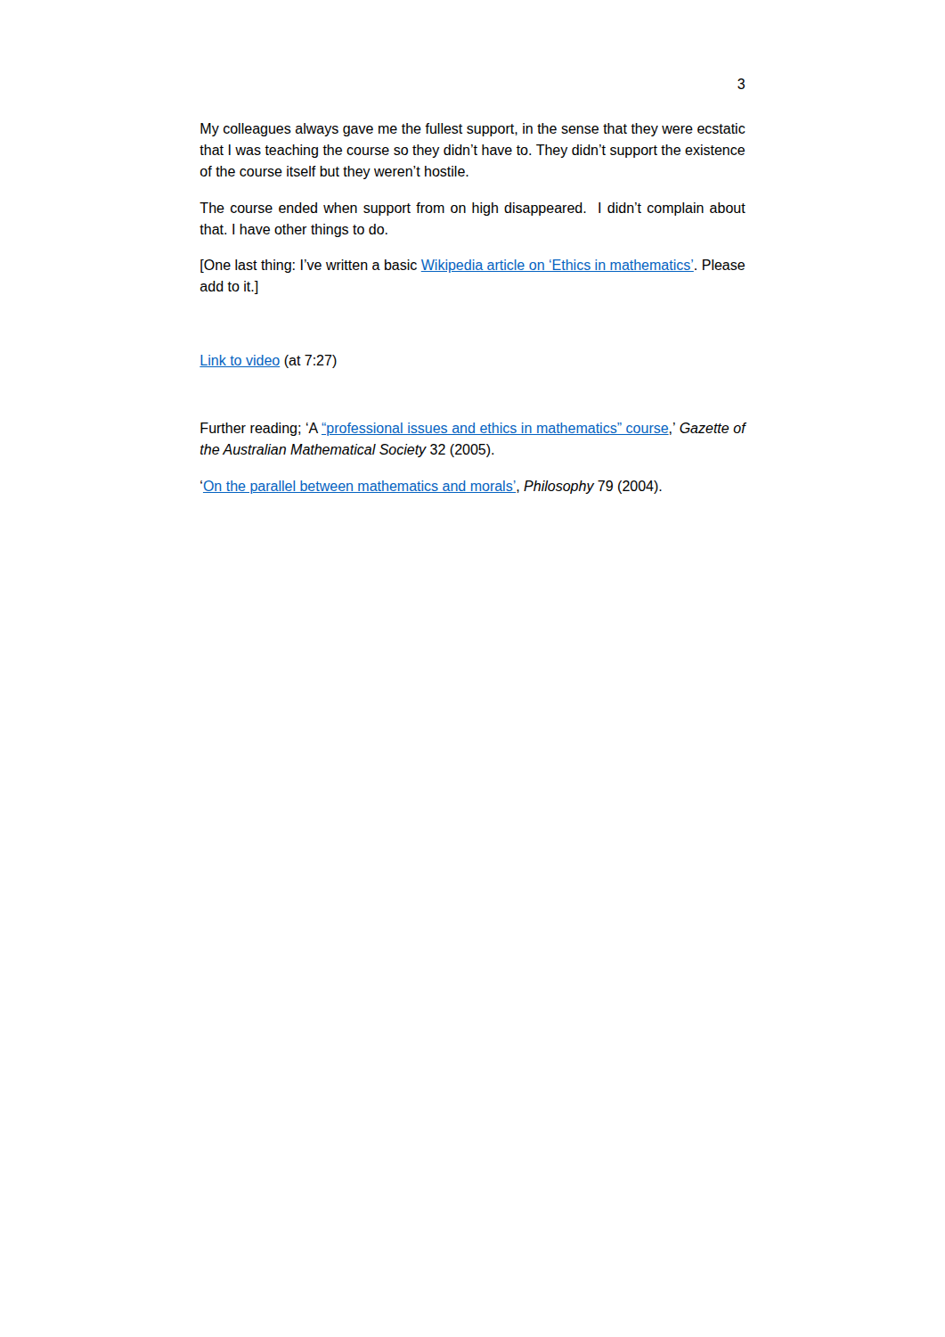3
My colleagues always gave me the fullest support, in the sense that they were ecstatic that I was teaching the course so they didn’t have to. They didn’t support the existence of the course itself but they weren’t hostile.
The course ended when support from on high disappeared. I didn’t complain about that. I have other things to do.
[One last thing: I’ve written a basic Wikipedia article on ‘Ethics in mathematics’. Please add to it.]
Link to video (at 7:27)
Further reading; ‘A “professional issues and ethics in mathematics” course,’ Gazette of the Australian Mathematical Society 32 (2005).
‘On the parallel between mathematics and morals’, Philosophy 79 (2004).